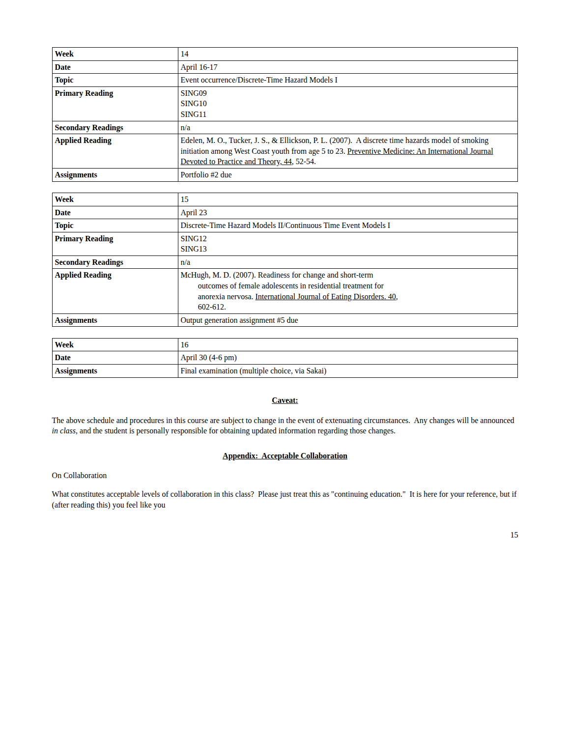| Week | 14 |
| Date | April 16-17 |
| Topic | Event occurrence/Discrete-Time Hazard Models I |
| Primary Reading | SING09 SING10 SING11 |
| Secondary Readings | n/a |
| Applied Reading | Edelen, M. O., Tucker, J. S., & Ellickson, P. L. (2007). A discrete time hazards model of smoking initiation among West Coast youth from age 5 to 23. Preventive Medicine: An International Journal Devoted to Practice and Theory, 44 , 52-54. |
| Assignments | Portfolio #2 due |
| Week | 15 |
| Date | April 23 |
| Topic | Discrete-Time Hazard Models II/Continuous Time Event Models I |
| Primary Reading | SING12 SING13 |
| Secondary Readings | n/a |
| Applied Reading | McHugh, M. D. (2007). Readiness for change and short-term outcomes of female adolescents in residential treatment for anorexia nervosa. International Journal of Eating Disorders. 40 , 602-612. |
| Assignments | Output generation assignment #5 due |
| Week | 16 |
| Date | April 30 (4-6 pm) |
| Assignments | Final examination (multiple choice, via Sakai) |
Caveat:
The above schedule and procedures in this course are subject to change in the event of extenuating circumstances. Any changes will be announced in class, and the student is personally responsible for obtaining updated information regarding those changes.
Appendix: Acceptable Collaboration
On Collaboration
What constitutes acceptable levels of collaboration in this class? Please just treat this as "continuing education." It is here for your reference, but if (after reading this) you feel like you
15